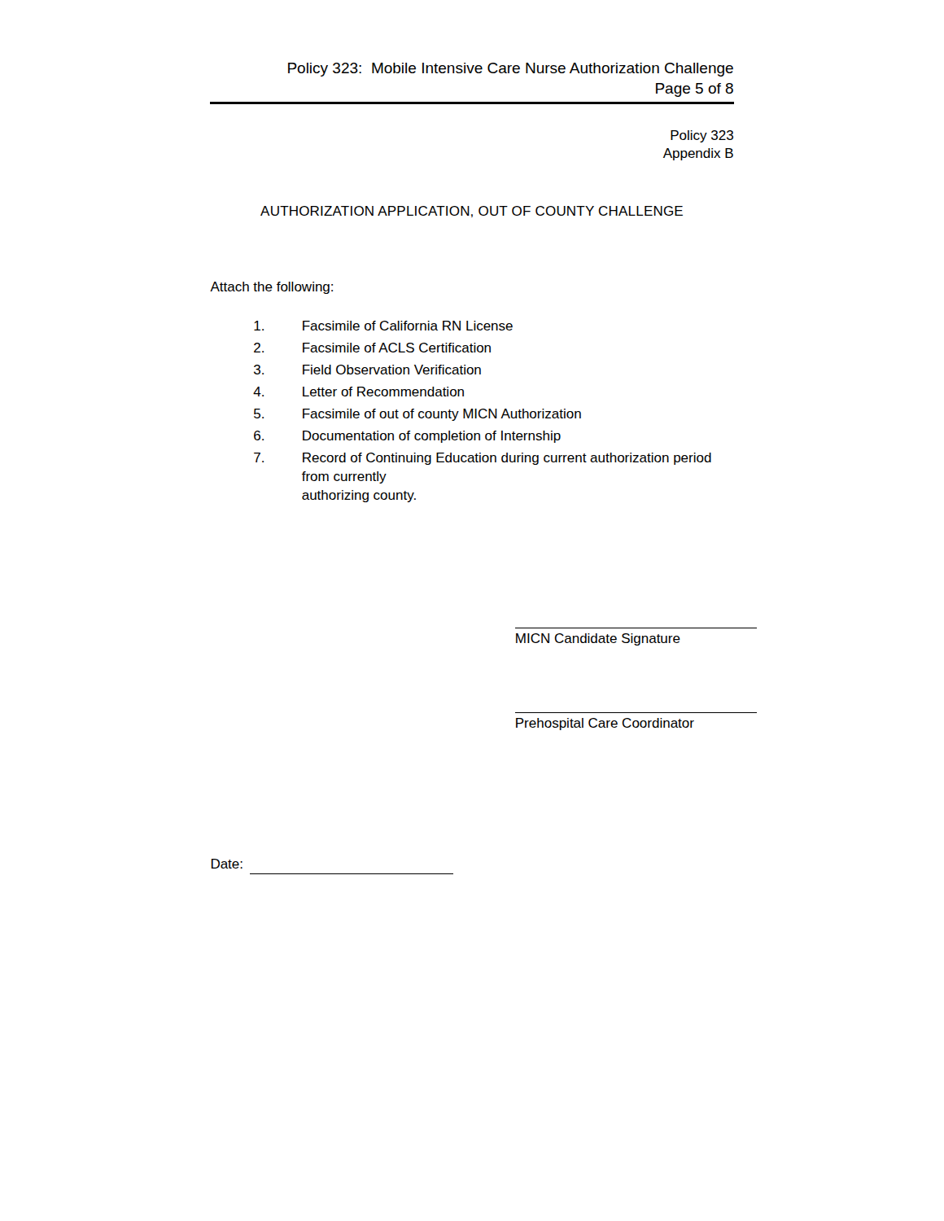Policy 323: Mobile Intensive Care Nurse Authorization Challenge Page 5 of 8
Policy 323
Appendix B
AUTHORIZATION APPLICATION, OUT OF COUNTY CHALLENGE
Attach the following:
1. Facsimile of California RN License
2. Facsimile of ACLS Certification
3. Field Observation Verification
4. Letter of Recommendation
5. Facsimile of out of county MICN Authorization
6. Documentation of completion of Internship
7. Record of Continuing Education during current authorization period from currentlyauthorizing county.
MICN Candidate Signature
Prehospital Care Coordinator
Date: